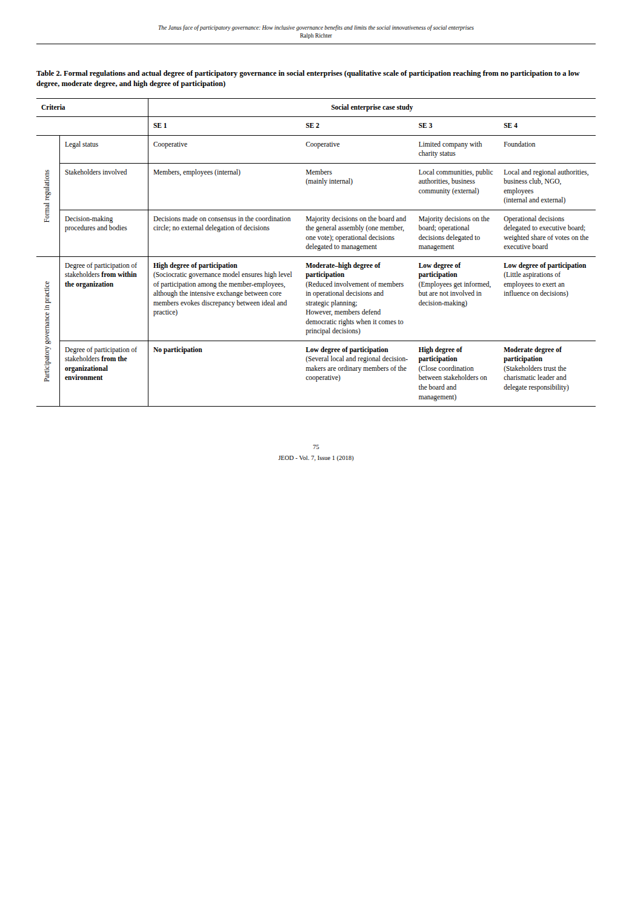The Janus face of participatory governance: How inclusive governance benefits and limits the social innovativeness of social enterprises
Ralph Richter
Table 2. Formal regulations and actual degree of participatory governance in social enterprises (qualitative scale of participation reaching from no participation to a low degree, moderate degree, and high degree of participation)
| Criteria | Social enterprise case study |
| --- | --- |
| | SE 1 | SE 2 | SE 3 | SE 4 |
| Formal regulations | Legal status | Cooperative | Cooperative | Limited company with charity status | Foundation |
| Stakeholders involved | Members, employees (internal) | Members (mainly internal) | Local communities, public authorities, business community (external) | Local and regional authorities, business club, NGO, employees (internal and external) |
| Decision-making procedures and bodies | Decisions made on consensus in the coordination circle; no external delegation of decisions | Majority decisions on the board and the general assembly (one member, one vote); operational decisions delegated to management | Majority decisions on the board; operational decisions delegated to management | Operational decisions delegated to executive board; weighted share of votes on the executive board |
| Participatory governance in practice | Degree of participation of stakeholders from within the organization | High degree of participation (Sociocratic governance model ensures high level of participation among the member-employees, although the intensive exchange between core members evokes discrepancy between ideal and practice) | Moderate–high degree of participation (Reduced involvement of members in operational decisions and strategic planning; However, members defend democratic rights when it comes to principal decisions) | Low degree of participation (Employees get informed, but are not involved in decision-making) | Low degree of participation (Little aspirations of employees to exert an influence on decisions) |
| Degree of participation of stakeholders from the organizational environment | No participation | Low degree of participation (Several local and regional decision-makers are ordinary members of the cooperative) | High degree of participation (Close coordination between stakeholders on the board and management) | Moderate degree of participation (Stakeholders trust the charismatic leader and delegate responsibility) |
75
JEOD - Vol. 7, Issue 1 (2018)